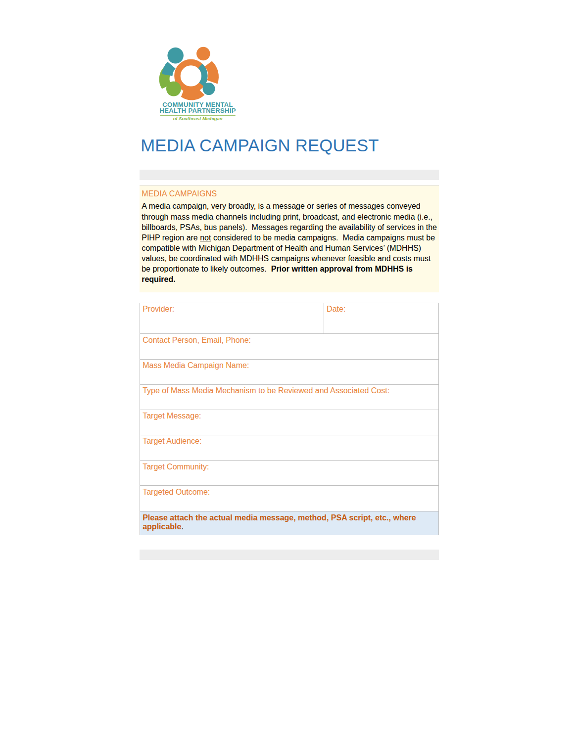COMMUNITY MENTAL HEALTH PARTNERSHIP of Southeast Michigan
MEDIA CAMPAIGN REQUEST
MEDIA CAMPAIGNS
A media campaign, very broadly, is a message or series of messages conveyed through mass media channels including print, broadcast, and electronic media (i.e., billboards, PSAs, bus panels). Messages regarding the availability of services in the PIHP region are not considered to be media campaigns. Media campaigns must be compatible with Michigan Department of Health and Human Services’ (MDHHS) values, be coordinated with MDHHS campaigns whenever feasible and costs must be proportionate to likely outcomes. Prior written approval from MDHHS is required.
| Provider: | Date: |
| Contact Person, Email, Phone: |
| Mass Media Campaign Name: |
| Type of Mass Media Mechanism to be Reviewed and Associated Cost: |
| Target Message: |
| Target Audience: |
| Target Community: |
| Targeted Outcome: |
| Please attach the actual media message, method, PSA script, etc., where applicable . |